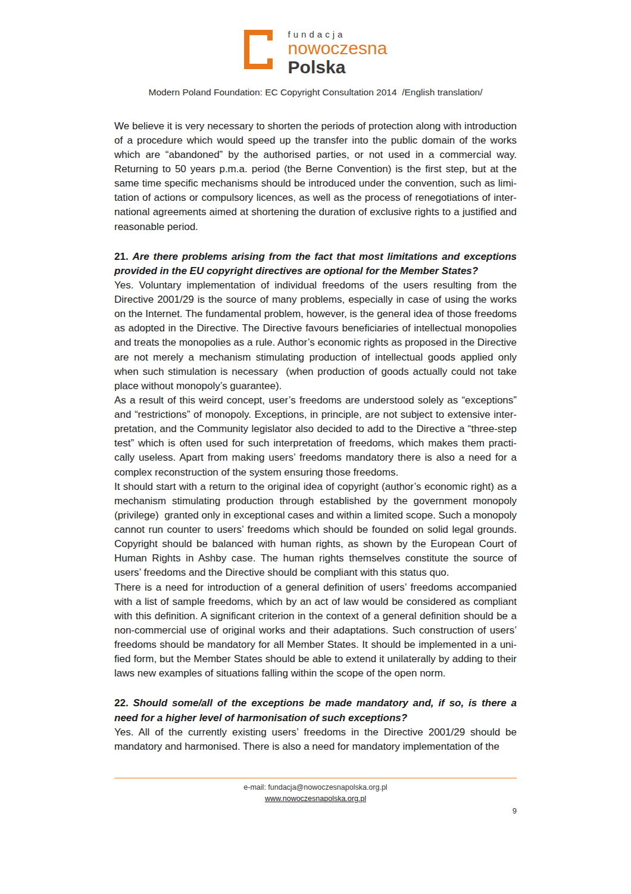fundacja
nowoczesna
Polska
Modern Poland Foundation: EC Copyright Consultation 2014 /English translation/
We believe it is very necessary to shorten the periods of protection along with introduction of a procedure which would speed up the transfer into the public domain of the works which are “abandoned” by the authorised parties, or not used in a commercial way. Returning to 50 years p.m.a. period (the Berne Convention) is the first step, but at the same time specific mechanisms should be introduced under the convention, such as limitation of actions or compulsory licences, as well as the process of renegotiations of international agreements aimed at shortening the duration of exclusive rights to a justified and reasonable period.
21. Are there problems arising from the fact that most limitations and exceptions provided in the EU copyright directives are optional for the Member States?
Yes. Voluntary implementation of individual freedoms of the users resulting from the Directive 2001/29 is the source of many problems, especially in case of using the works on the Internet. The fundamental problem, however, is the general idea of those freedoms as adopted in the Directive. The Directive favours beneficiaries of intellectual monopolies and treats the monopolies as a rule. Author’s economic rights as proposed in the Directive are not merely a mechanism stimulating production of intellectual goods applied only when such stimulation is necessary (when production of goods actually could not take place without monopoly’s guarantee).
As a result of this weird concept, user’s freedoms are understood solely as “exceptions” and “restrictions” of monopoly. Exceptions, in principle, are not subject to extensive interpretation, and the Community legislator also decided to add to the Directive a “three-step test” which is often used for such interpretation of freedoms, which makes them practically useless. Apart from making users’ freedoms mandatory there is also a need for a complex reconstruction of the system ensuring those freedoms.
It should start with a return to the original idea of copyright (author’s economic right) as a mechanism stimulating production through established by the government monopoly (privilege) granted only in exceptional cases and within a limited scope. Such a monopoly cannot run counter to users’ freedoms which should be founded on solid legal grounds. Copyright should be balanced with human rights, as shown by the European Court of Human Rights in Ashby case. The human rights themselves constitute the source of users’ freedoms and the Directive should be compliant with this status quo.
There is a need for introduction of a general definition of users’ freedoms accompanied with a list of sample freedoms, which by an act of law would be considered as compliant with this definition. A significant criterion in the context of a general definition should be a non-commercial use of original works and their adaptations. Such construction of users’ freedoms should be mandatory for all Member States. It should be implemented in a unified form, but the Member States should be able to extend it unilaterally by adding to their laws new examples of situations falling within the scope of the open norm.
22. Should some/all of the exceptions be made mandatory and, if so, is there a need for a higher level of harmonisation of such exceptions?
Yes. All of the currently existing users’ freedoms in the Directive 2001/29 should be mandatory and harmonised. There is also a need for mandatory implementation of the
e-mail: fundacja@nowoczesnapolska.org.pl
www.nowoczesnapolska.org.pl
9